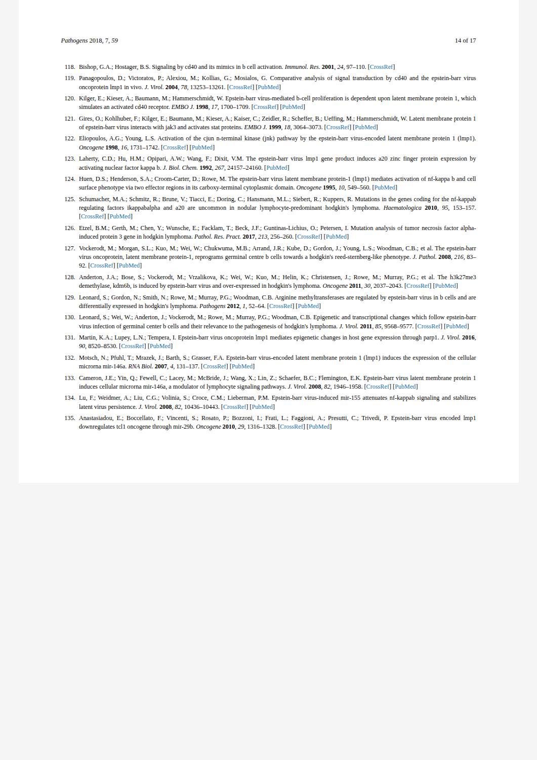Pathogens 2018, 7, 59
14 of 17
118. Bishop, G.A.; Hostager, B.S. Signaling by cd40 and its mimics in b cell activation. Immunol. Res. 2001, 24, 97–110. [CrossRef]
119. Panagopoulos, D.; Victoratos, P.; Alexiou, M.; Kollias, G.; Mosialos, G. Comparative analysis of signal transduction by cd40 and the epstein-barr virus oncoprotein lmp1 in vivo. J. Virol. 2004, 78, 13253–13261. [CrossRef] [PubMed]
120. Kilger, E.; Kieser, A.; Baumann, M.; Hammerschmidt, W. Epstein-barr virus-mediated b-cell proliferation is dependent upon latent membrane protein 1, which simulates an activated cd40 receptor. EMBO J. 1998, 17, 1700–1709. [CrossRef] [PubMed]
121. Gires, O.; Kohlhuber, F.; Kilger, E.; Baumann, M.; Kieser, A.; Kaiser, C.; Zeidler, R.; Scheffer, B.; Ueffing, M.; Hammerschmidt, W. Latent membrane protein 1 of epstein-barr virus interacts with jak3 and activates stat proteins. EMBO J. 1999, 18, 3064–3073. [CrossRef] [PubMed]
122. Eliopoulos, A.G.; Young, L.S. Activation of the cjun n-terminal kinase (jnk) pathway by the epstein-barr virus-encoded latent membrane protein 1 (lmp1). Oncogene 1998, 16, 1731–1742. [CrossRef] [PubMed]
123. Laherty, C.D.; Hu, H.M.; Opipari, A.W.; Wang, F.; Dixit, V.M. The epstein-barr virus lmp1 gene product induces a20 zinc finger protein expression by activating nuclear factor kappa b. J. Biol. Chem. 1992, 267, 24157–24160. [PubMed]
124. Huen, D.S.; Henderson, S.A.; Croom-Carter, D.; Rowe, M. The epstein-barr virus latent membrane protein-1 (lmp1) mediates activation of nf-kappa b and cell surface phenotype via two effector regions in its carboxy-terminal cytoplasmic domain. Oncogene 1995, 10, 549–560. [PubMed]
125. Schumacher, M.A.; Schmitz, R.; Brune, V.; Tiacci, E.; Doring, C.; Hansmann, M.L.; Siebert, R.; Kuppers, R. Mutations in the genes coding for the nf-kappab regulating factors ikappabalpha and a20 are uncommon in nodular lymphocyte-predominant hodgkin's lymphoma. Haematologica 2010, 95, 153–157. [CrossRef] [PubMed]
126. Etzel, B.M.; Gerth, M.; Chen, Y.; Wunsche, E.; Facklam, T.; Beck, J.F.; Guntinas-Lichius, O.; Petersen, I. Mutation analysis of tumor necrosis factor alpha-induced protein 3 gene in hodgkin lymphoma. Pathol. Res. Pract. 2017, 213, 256–260. [CrossRef] [PubMed]
127. Vockerodt, M.; Morgan, S.L.; Kuo, M.; Wei, W.; Chukwuma, M.B.; Arrand, J.R.; Kube, D.; Gordon, J.; Young, L.S.; Woodman, C.B.; et al. The epstein-barr virus oncoprotein, latent membrane protein-1, reprograms germinal centre b cells towards a hodgkin's reed-sternberg-like phenotype. J. Pathol. 2008, 216, 83–92. [CrossRef] [PubMed]
128. Anderton, J.A.; Bose, S.; Vockerodt, M.; Vrzalikova, K.; Wei, W.; Kuo, M.; Helin, K.; Christensen, J.; Rowe, M.; Murray, P.G.; et al. The h3k27me3 demethylase, kdm6b, is induced by epstein-barr virus and over-expressed in hodgkin's lymphoma. Oncogene 2011, 30, 2037–2043. [CrossRef] [PubMed]
129. Leonard, S.; Gordon, N.; Smith, N.; Rowe, M.; Murray, P.G.; Woodman, C.B. Arginine methyltransferases are regulated by epstein-barr virus in b cells and are differentially expressed in hodgkin's lymphoma. Pathogens 2012, 1, 52–64. [CrossRef] [PubMed]
130. Leonard, S.; Wei, W.; Anderton, J.; Vockerodt, M.; Rowe, M.; Murray, P.G.; Woodman, C.B. Epigenetic and transcriptional changes which follow epstein-barr virus infection of germinal center b cells and their relevance to the pathogenesis of hodgkin's lymphoma. J. Virol. 2011, 85, 9568–9577. [CrossRef] [PubMed]
131. Martin, K.A.; Lupey, L.N.; Tempera, I. Epstein-barr virus oncoprotein lmp1 mediates epigenetic changes in host gene expression through parp1. J. Virol. 2016, 90, 8520–8530. [CrossRef] [PubMed]
132. Motsch, N.; Pfuhl, T.; Mrazek, J.; Barth, S.; Grasser, F.A. Epstein-barr virus-encoded latent membrane protein 1 (lmp1) induces the expression of the cellular microrna mir-146a. RNA Biol. 2007, 4, 131–137. [CrossRef] [PubMed]
133. Cameron, J.E.; Yin, Q.; Fewell, C.; Lacey, M.; McBride, J.; Wang, X.; Lin, Z.; Schaefer, B.C.; Flemington, E.K. Epstein-barr virus latent membrane protein 1 induces cellular microrna mir-146a, a modulator of lymphocyte signaling pathways. J. Virol. 2008, 82, 1946–1958. [CrossRef] [PubMed]
134. Lu, F.; Weidmer, A.; Liu, C.G.; Volinia, S.; Croce, C.M.; Lieberman, P.M. Epstein-barr virus-induced mir-155 attenuates nf-kappab signaling and stabilizes latent virus persistence. J. Virol. 2008, 82, 10436–10443. [CrossRef] [PubMed]
135. Anastasiadou, E.; Boccellato, F.; Vincenti, S.; Rosato, P.; Bozzoni, I.; Frati, L.; Faggioni, A.; Presutti, C.; Trivedi, P. Epstein-barr virus encoded lmp1 downregulates tcl1 oncogene through mir-29b. Oncogene 2010, 29, 1316–1328. [CrossRef] [PubMed]